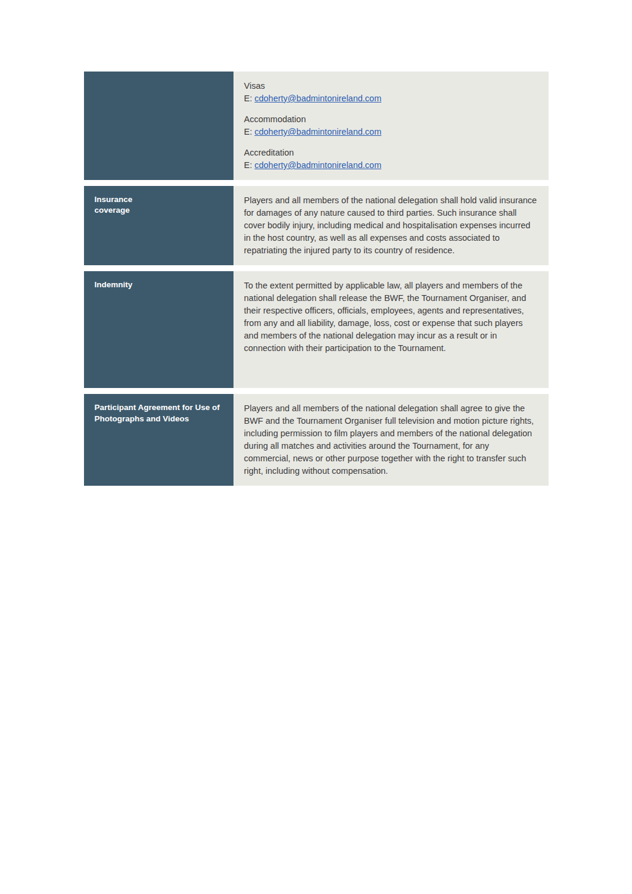| | Visas E: cdoherty@badmintonireland.com Accommodation E: cdoherty@badmintonireland.com Accreditation E: cdoherty@badmintonireland.com |
| Insurance coverage | Players and all members of the national delegation shall hold valid insurance for damages of any nature caused to third parties. Such insurance shall cover bodily injury, including medical and hospitalisation expenses incurred in the host country, as well as all expenses and costs associated to repatriating the injured party to its country of residence. |
| Indemnity | To the extent permitted by applicable law, all players and members of the national delegation shall release the BWF, the Tournament Organiser, and their respective officers, officials, employees, agents and representatives, from any and all liability, damage, loss, cost or expense that such players and members of the national delegation may incur as a result or in connection with their participation to the Tournament. |
| Participant Agreement for Use of Photographs and Videos | Players and all members of the national delegation shall agree to give the BWF and the Tournament Organiser full television and motion picture rights, including permission to film players and members of the national delegation during all matches and activities around the Tournament, for any commercial, news or other purpose together with the right to transfer such right, including without compensation. |